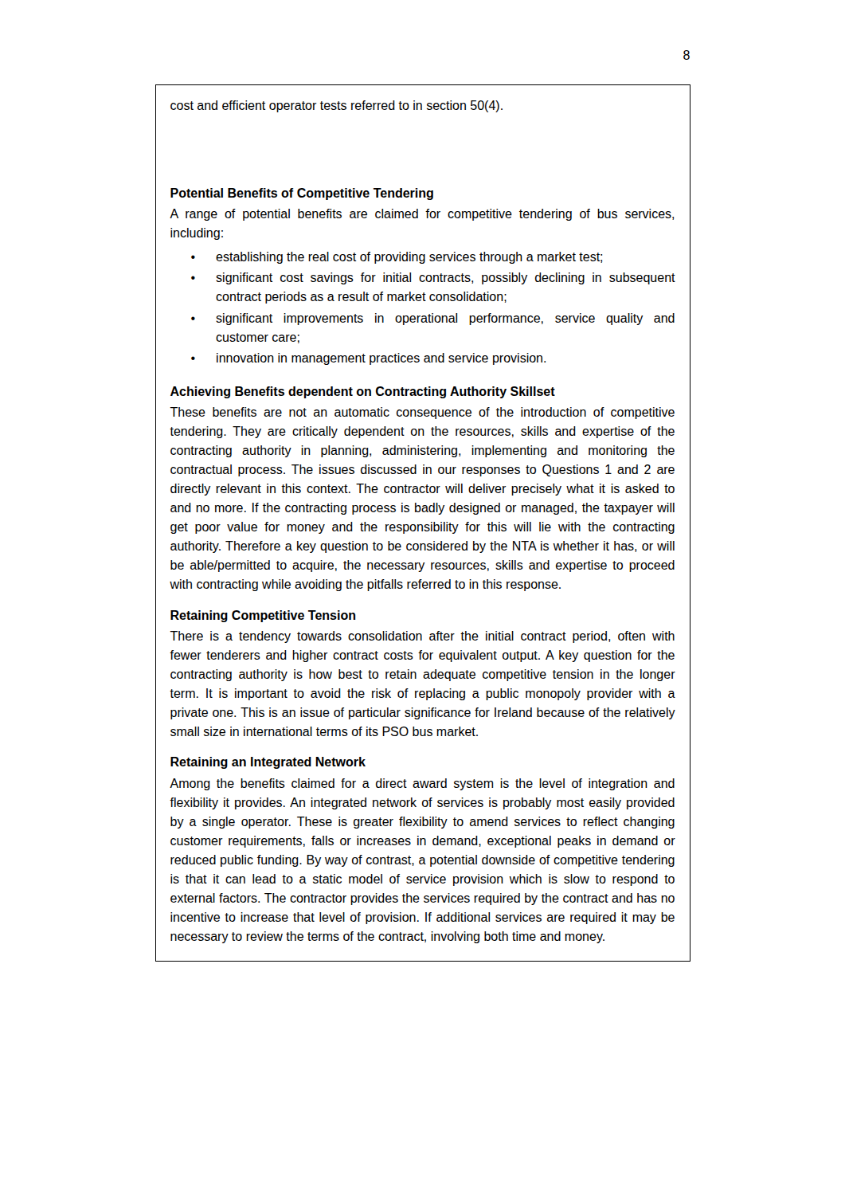8
cost and efficient operator tests referred to in section 50(4).
Potential Benefits of Competitive Tendering
A range of potential benefits are claimed for competitive tendering of bus services, including:
establishing the real cost of providing services through a market test;
significant cost savings for initial contracts, possibly declining in subsequent contract periods as a result of market consolidation;
significant improvements in operational performance, service quality and customer care;
innovation in management practices and service provision.
Achieving Benefits dependent on Contracting Authority Skillset
These benefits are not an automatic consequence of the introduction of competitive tendering. They are critically dependent on the resources, skills and expertise of the contracting authority in planning, administering, implementing and monitoring the contractual process. The issues discussed in our responses to Questions 1 and 2 are directly relevant in this context. The contractor will deliver precisely what it is asked to and no more. If the contracting process is badly designed or managed, the taxpayer will get poor value for money and the responsibility for this will lie with the contracting authority. Therefore a key question to be considered by the NTA is whether it has, or will be able/permitted to acquire, the necessary resources, skills and expertise to proceed with contracting while avoiding the pitfalls referred to in this response.
Retaining Competitive Tension
There is a tendency towards consolidation after the initial contract period, often with fewer tenderers and higher contract costs for equivalent output. A key question for the contracting authority is how best to retain adequate competitive tension in the longer term. It is important to avoid the risk of replacing a public monopoly provider with a private one. This is an issue of particular significance for Ireland because of the relatively small size in international terms of its PSO bus market.
Retaining an Integrated Network
Among the benefits claimed for a direct award system is the level of integration and flexibility it provides. An integrated network of services is probably most easily provided by a single operator. These is greater flexibility to amend services to reflect changing customer requirements, falls or increases in demand, exceptional peaks in demand or reduced public funding. By way of contrast, a potential downside of competitive tendering is that it can lead to a static model of service provision which is slow to respond to external factors. The contractor provides the services required by the contract and has no incentive to increase that level of provision. If additional services are required it may be necessary to review the terms of the contract, involving both time and money.